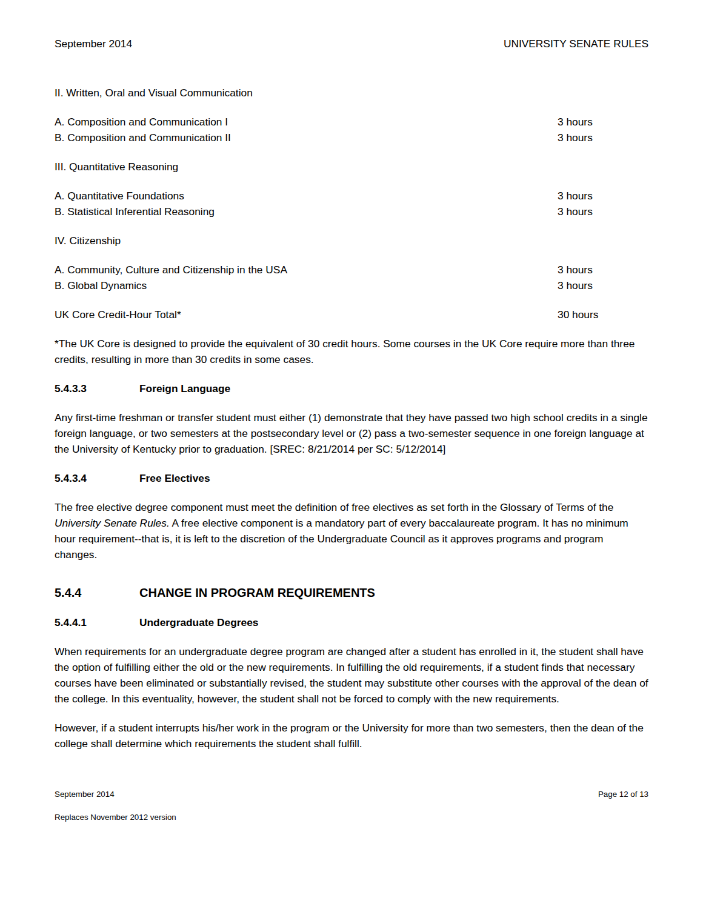September 2014
UNIVERSITY SENATE RULES
II. Written, Oral and Visual Communication
A. Composition and Communication I 3 hours
B. Composition and Communication II 3 hours
III. Quantitative Reasoning
A. Quantitative Foundations 3 hours
B. Statistical Inferential Reasoning 3 hours
IV. Citizenship
A. Community, Culture and Citizenship in the USA 3 hours
B. Global Dynamics 3 hours
UK Core Credit-Hour Total* 30 hours
*The UK Core is designed to provide the equivalent of 30 credit hours. Some courses in the UK Core require more than three credits, resulting in more than 30 credits in some cases.
5.4.3.3 Foreign Language
Any first-time freshman or transfer student must either (1) demonstrate that they have passed two high school credits in a single foreign language, or two semesters at the postsecondary level or (2) pass a two-semester sequence in one foreign language at the University of Kentucky prior to graduation. [SREC: 8/21/2014 per SC: 5/12/2014]
5.4.3.4 Free Electives
The free elective degree component must meet the definition of free electives as set forth in the Glossary of Terms of the University Senate Rules. A free elective component is a mandatory part of every baccalaureate program. It has no minimum hour requirement--that is, it is left to the discretion of the Undergraduate Council as it approves programs and program changes.
5.4.4 CHANGE IN PROGRAM REQUIREMENTS
5.4.4.1 Undergraduate Degrees
When requirements for an undergraduate degree program are changed after a student has enrolled in it, the student shall have the option of fulfilling either the old or the new requirements. In fulfilling the old requirements, if a student finds that necessary courses have been eliminated or substantially revised, the student may substitute other courses with the approval of the dean of the college. In this eventuality, however, the student shall not be forced to comply with the new requirements.
However, if a student interrupts his/her work in the program or the University for more than two semesters, then the dean of the college shall determine which requirements the student shall fulfill.
September 2014 Page 12 of 13
Replaces November 2012 version